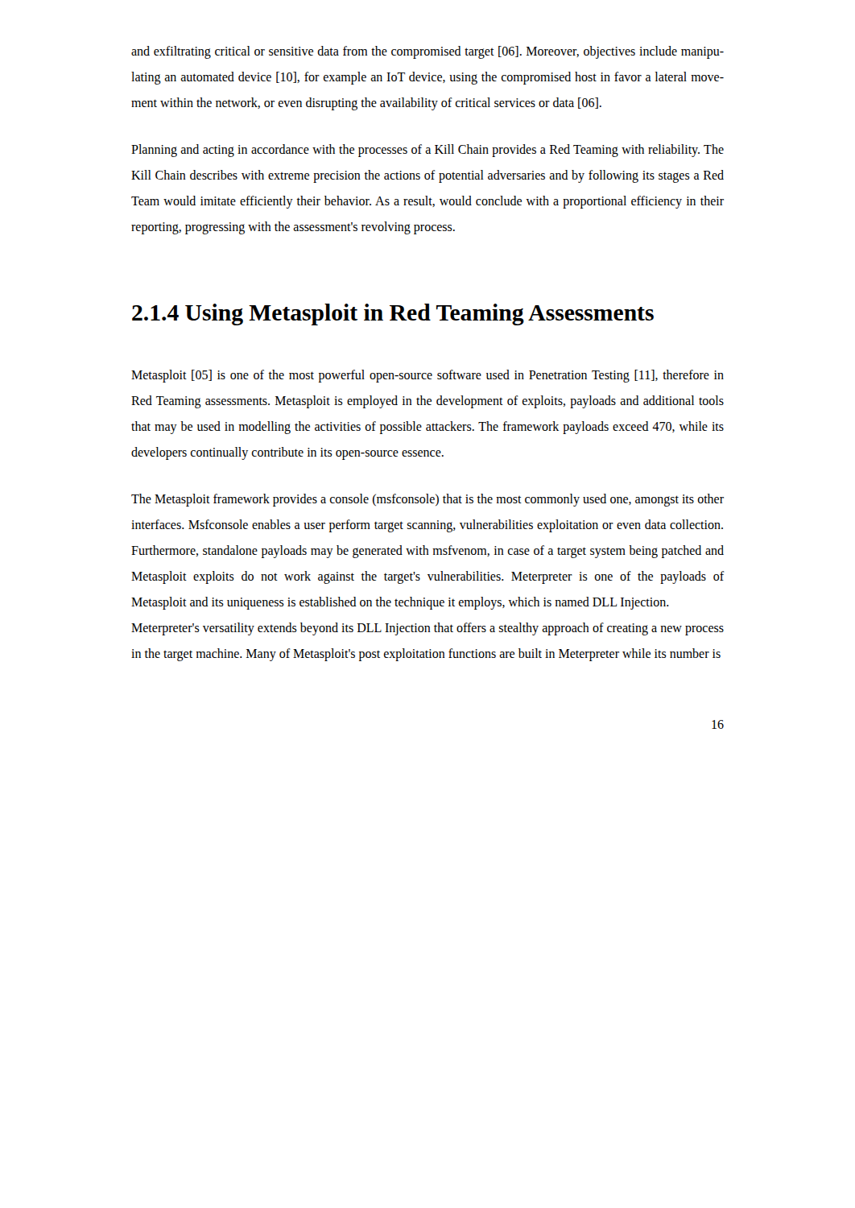and exfiltrating critical or sensitive data from the compromised target [06]. Moreover, objectives include manipulating an automated device [10], for example an IoT device, using the compromised host in favor a lateral movement within the network, or even disrupting the availability of critical services or data [06].
Planning and acting in accordance with the processes of a Kill Chain provides a Red Teaming with reliability. The Kill Chain describes with extreme precision the actions of potential adversaries and by following its stages a Red Team would imitate efficiently their behavior. As a result, would conclude with a proportional efficiency in their reporting, progressing with the assessment's revolving process.
2.1.4 Using Metasploit in Red Teaming Assessments
Metasploit [05] is one of the most powerful open-source software used in Penetration Testing [11], therefore in Red Teaming assessments. Metasploit is employed in the development of exploits, payloads and additional tools that may be used in modelling the activities of possible attackers. The framework payloads exceed 470, while its developers continually contribute in its open-source essence.
The Metasploit framework provides a console (msfconsole) that is the most commonly used one, amongst its other interfaces. Msfconsole enables a user perform target scanning, vulnerabilities exploitation or even data collection. Furthermore, standalone payloads may be generated with msfvenom, in case of a target system being patched and Metasploit exploits do not work against the target's vulnerabilities. Meterpreter is one of the payloads of Metasploit and its uniqueness is established on the technique it employs, which is named DLL Injection.
Meterpreter's versatility extends beyond its DLL Injection that offers a stealthy approach of creating a new process in the target machine. Many of Metasploit's post exploitation functions are built in Meterpreter while its number is
16